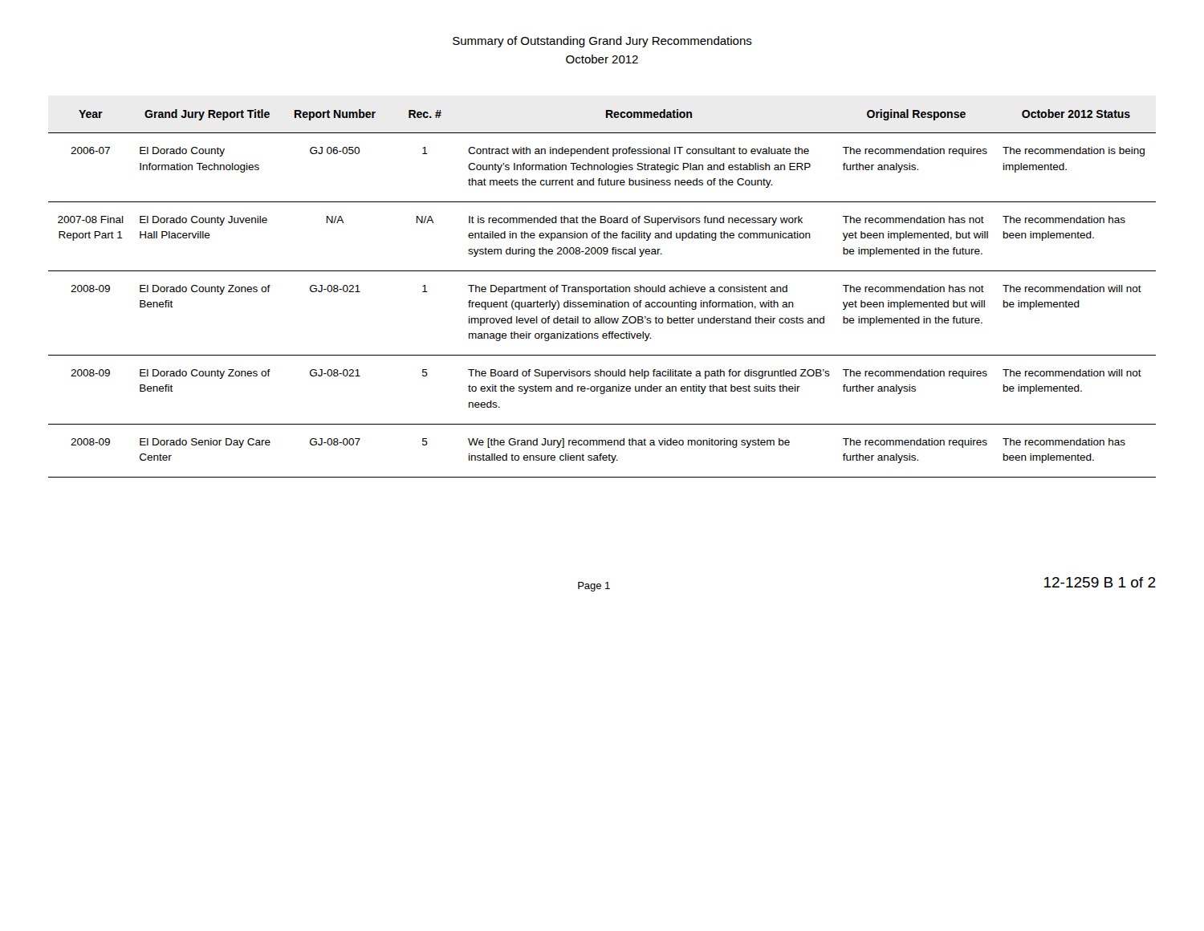Summary of Outstanding Grand Jury Recommendations
October 2012
| Year | Grand Jury Report Title | Report Number | Rec. # | Recommedation | Original Response | October 2012 Status |
| --- | --- | --- | --- | --- | --- | --- |
| 2006-07 | El Dorado County Information Technologies | GJ 06-050 | 1 | Contract with an independent professional IT consultant to evaluate the County’s Information Technologies Strategic Plan and establish an ERP that meets the current and future business needs of the County. | The recommendation requires further analysis. | The recommendation is being implemented. |
| 2007-08 Final Report Part 1 | El Dorado County Juvenile Hall Placerville | N/A | N/A | It is recommended that the Board of Supervisors fund necessary work entailed in the expansion of the facility and updating the communication system during the 2008-2009 fiscal year. | The recommendation has not yet been implemented, but will be implemented in the future. | The recommendation has been implemented. |
| 2008-09 | El Dorado County Zones of Benefit | GJ-08-021 | 1 | The Department of Transportation should achieve a consistent and frequent (quarterly) dissemination of accounting information, with an improved level of detail to allow ZOB’s to better understand their costs and manage their organizations effectively. | The recommendation has not yet been implemented but will be implemented in the future. | The recommendation will not be implemented |
| 2008-09 | El Dorado County Zones of Benefit | GJ-08-021 | 5 | The Board of Supervisors should help facilitate a path for disgruntled ZOB’s to exit the system and re-organize under an entity that best suits their needs. | The recommendation requires further analysis | The recommendation will not be implemented. |
| 2008-09 | El Dorado Senior Day Care Center | GJ-08-007 | 5 | We [the Grand Jury] recommend that a video monitoring system be installed to ensure client safety. | The recommendation requires further analysis. | The recommendation has been implemented. |
Page 1 12-1259 B 1 of 2